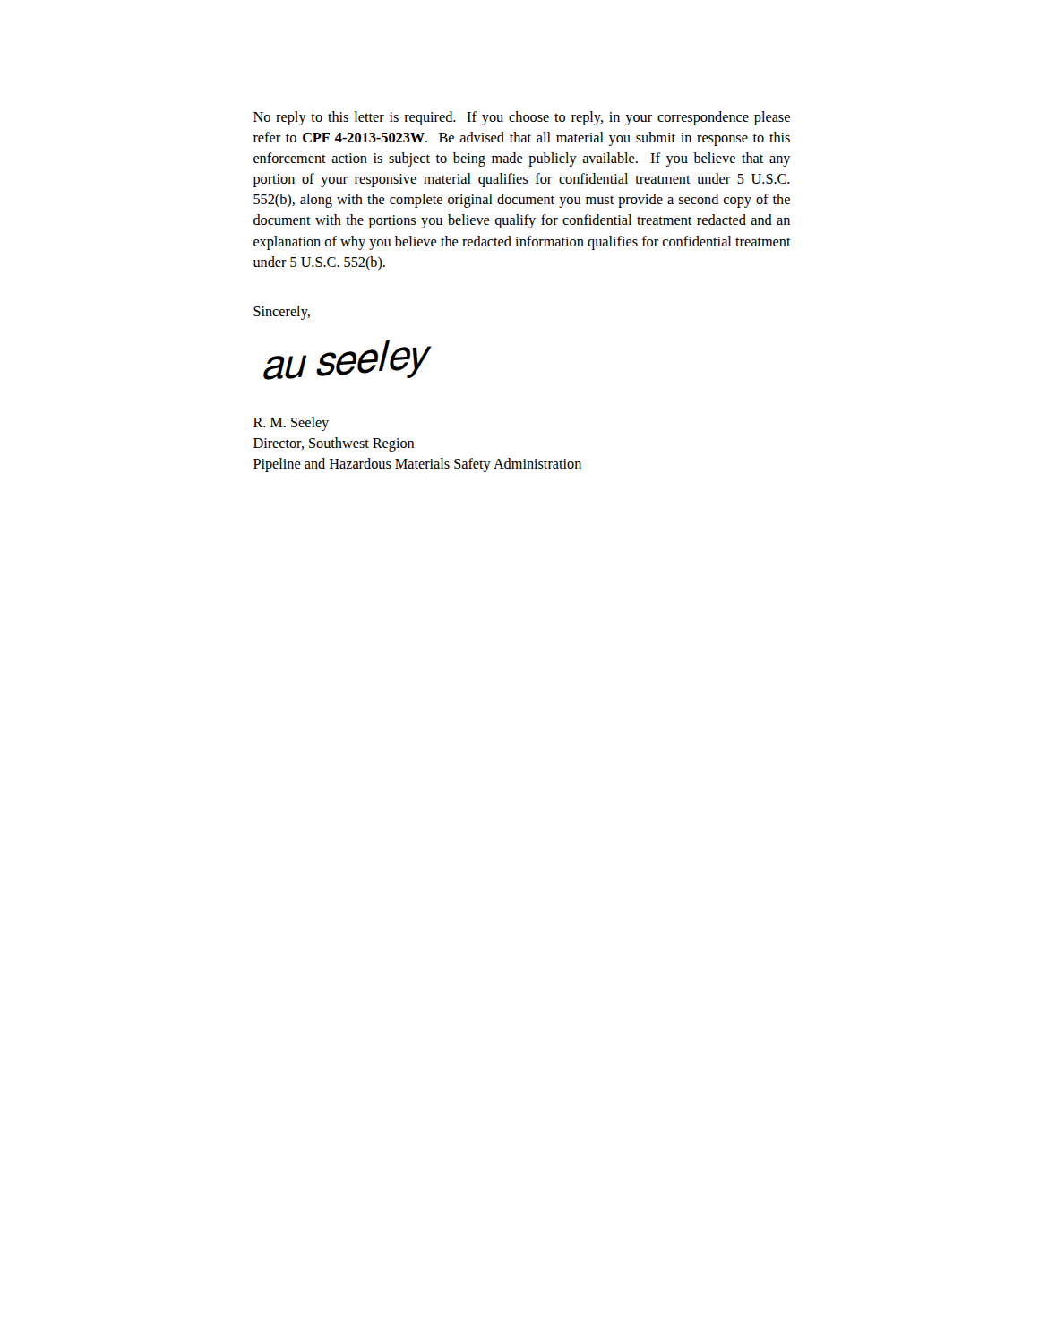No reply to this letter is required. If you choose to reply, in your correspondence please refer to CPF 4-2013-5023W. Be advised that all material you submit in response to this enforcement action is subject to being made publicly available. If you believe that any portion of your responsive material qualifies for confidential treatment under 5 U.S.C. 552(b), along with the complete original document you must provide a second copy of the document with the portions you believe qualify for confidential treatment redacted and an explanation of why you believe the redacted information qualifies for confidential treatment under 5 U.S.C. 552(b).
Sincerely,
 𝑎𝑢 𝑠𝑒𝑒𝑙𝑒𝑦
R. M. Seeley
Director, Southwest Region
Pipeline and Hazardous Materials Safety Administration